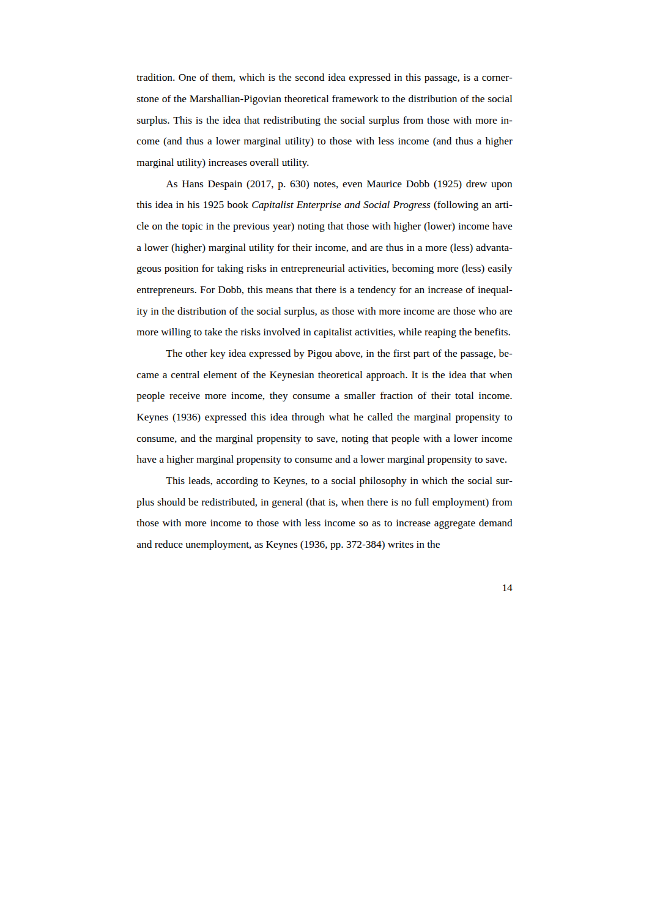tradition. One of them, which is the second idea expressed in this passage, is a cornerstone of the Marshallian-Pigovian theoretical framework to the distribution of the social surplus. This is the idea that redistributing the social surplus from those with more income (and thus a lower marginal utility) to those with less income (and thus a higher marginal utility) increases overall utility.
As Hans Despain (2017, p. 630) notes, even Maurice Dobb (1925) drew upon this idea in his 1925 book Capitalist Enterprise and Social Progress (following an article on the topic in the previous year) noting that those with higher (lower) income have a lower (higher) marginal utility for their income, and are thus in a more (less) advantageous position for taking risks in entrepreneurial activities, becoming more (less) easily entrepreneurs. For Dobb, this means that there is a tendency for an increase of inequality in the distribution of the social surplus, as those with more income are those who are more willing to take the risks involved in capitalist activities, while reaping the benefits.
The other key idea expressed by Pigou above, in the first part of the passage, became a central element of the Keynesian theoretical approach. It is the idea that when people receive more income, they consume a smaller fraction of their total income. Keynes (1936) expressed this idea through what he called the marginal propensity to consume, and the marginal propensity to save, noting that people with a lower income have a higher marginal propensity to consume and a lower marginal propensity to save.
This leads, according to Keynes, to a social philosophy in which the social surplus should be redistributed, in general (that is, when there is no full employment) from those with more income to those with less income so as to increase aggregate demand and reduce unemployment, as Keynes (1936, pp. 372-384) writes in the
14